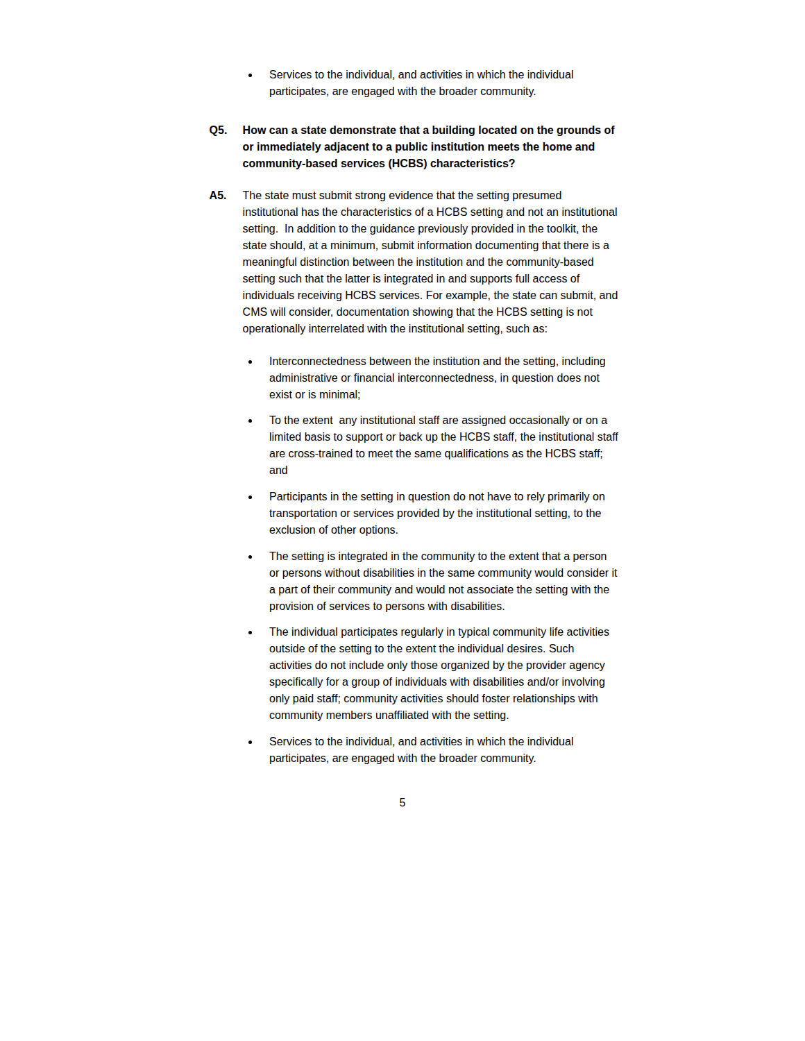Services to the individual, and activities in which the individual participates, are engaged with the broader community.
Q5.
How can a state demonstrate that a building located on the grounds of or immediately adjacent to a public institution meets the home and community-based services (HCBS) characteristics?
A5.
The state must submit strong evidence that the setting presumed institutional has the characteristics of a HCBS setting and not an institutional setting. In addition to the guidance previously provided in the toolkit, the state should, at a minimum, submit information documenting that there is a meaningful distinction between the institution and the community-based setting such that the latter is integrated in and supports full access of individuals receiving HCBS services. For example, the state can submit, and CMS will consider, documentation showing that the HCBS setting is not operationally interrelated with the institutional setting, such as:
Interconnectedness between the institution and the setting, including administrative or financial interconnectedness, in question does not exist or is minimal;
To the extent any institutional staff are assigned occasionally or on a limited basis to support or back up the HCBS staff, the institutional staff are cross-trained to meet the same qualifications as the HCBS staff; and
Participants in the setting in question do not have to rely primarily on transportation or services provided by the institutional setting, to the exclusion of other options.
The setting is integrated in the community to the extent that a person or persons without disabilities in the same community would consider it a part of their community and would not associate the setting with the provision of services to persons with disabilities.
The individual participates regularly in typical community life activities outside of the setting to the extent the individual desires. Such activities do not include only those organized by the provider agency specifically for a group of individuals with disabilities and/or involving only paid staff; community activities should foster relationships with community members unaffiliated with the setting.
Services to the individual, and activities in which the individual participates, are engaged with the broader community.
5